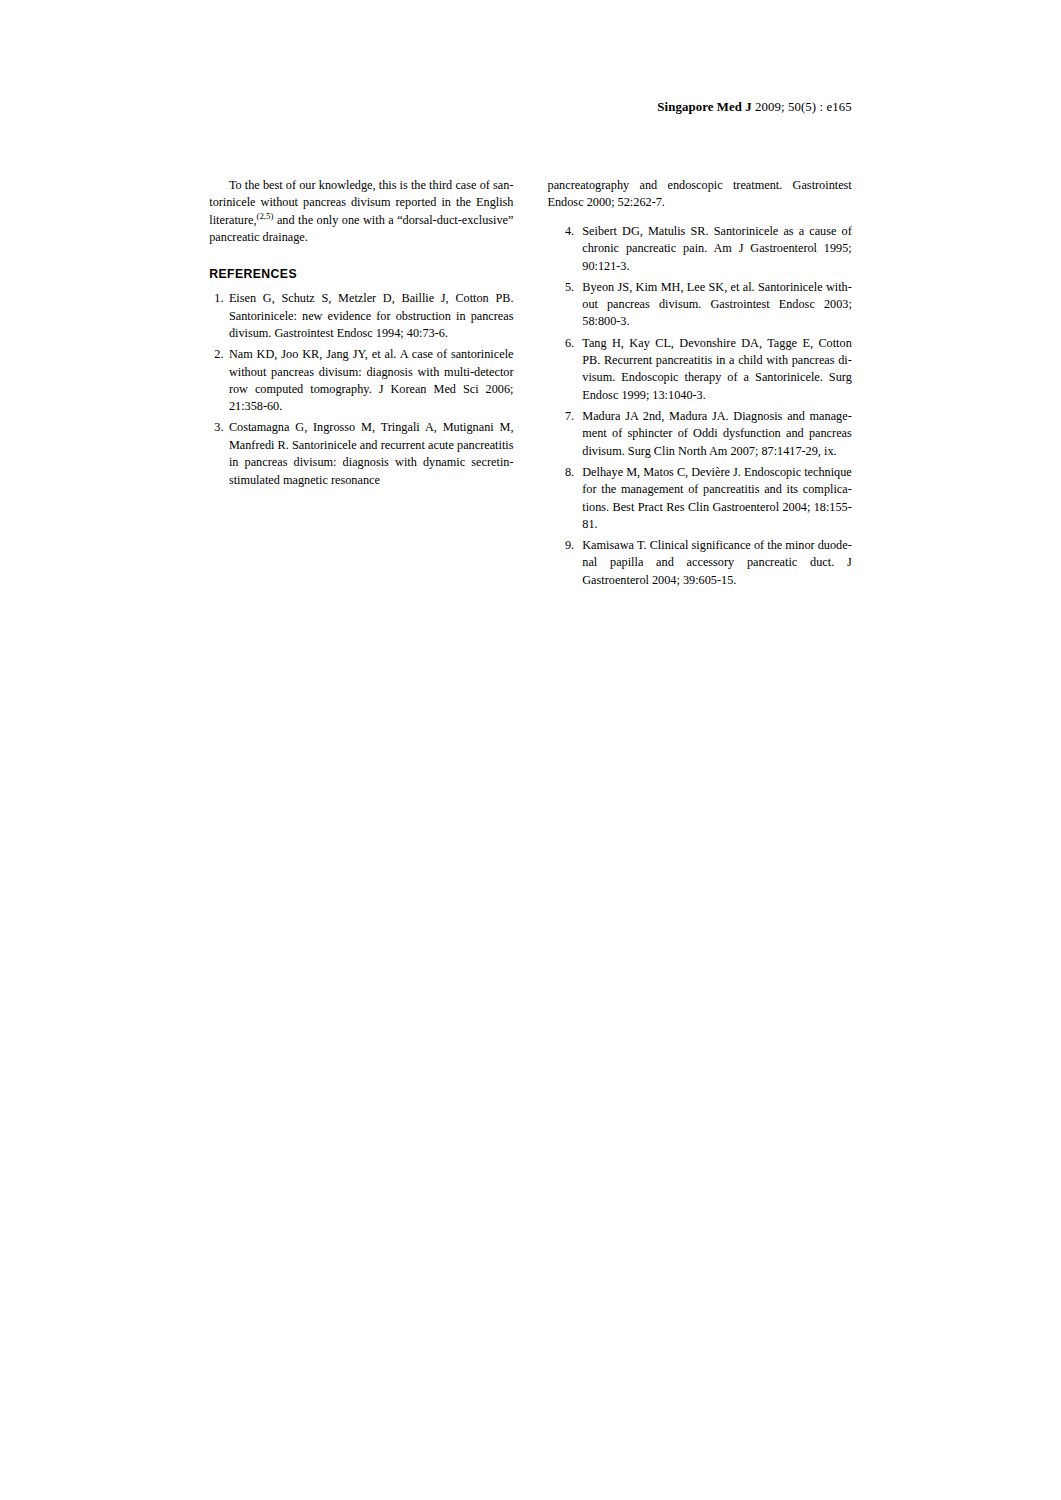Singapore Med J 2009; 50(5) : e165
To the best of our knowledge, this is the third case of santorinicele without pancreas divisum reported in the English literature,(2,5) and the only one with a “dorsal-duct-exclusive” pancreatic drainage.
REFERENCES
Eisen G, Schutz S, Metzler D, Baillie J, Cotton PB. Santorinicele: new evidence for obstruction in pancreas divisum. Gastrointest Endosc 1994; 40:73-6.
Nam KD, Joo KR, Jang JY, et al. A case of santorinicele without pancreas divisum: diagnosis with multi-detector row computed tomography. J Korean Med Sci 2006; 21:358-60.
Costamagna G, Ingrosso M, Tringali A, Mutignani M, Manfredi R. Santorinicele and recurrent acute pancreatitis in pancreas divisum: diagnosis with dynamic secretin-stimulated magnetic resonance
pancreatography and endoscopic treatment. Gastrointest Endosc 2000; 52:262-7.
Seibert DG, Matulis SR. Santorinicele as a cause of chronic pancreatic pain. Am J Gastroenterol 1995; 90:121-3.
Byeon JS, Kim MH, Lee SK, et al. Santorinicele without pancreas divisum. Gastrointest Endosc 2003; 58:800-3.
Tang H, Kay CL, Devonshire DA, Tagge E, Cotton PB. Recurrent pancreatitis in a child with pancreas divisum. Endoscopic therapy of a Santorinicele. Surg Endosc 1999; 13:1040-3.
Madura JA 2nd, Madura JA. Diagnosis and management of sphincter of Oddi dysfunction and pancreas divisum. Surg Clin North Am 2007; 87:1417-29, ix.
Delhaye M, Matos C, Devière J. Endoscopic technique for the management of pancreatitis and its complications. Best Pract Res Clin Gastroenterol 2004; 18:155-81.
Kamisawa T. Clinical significance of the minor duodenal papilla and accessory pancreatic duct. J Gastroenterol 2004; 39:605-15.